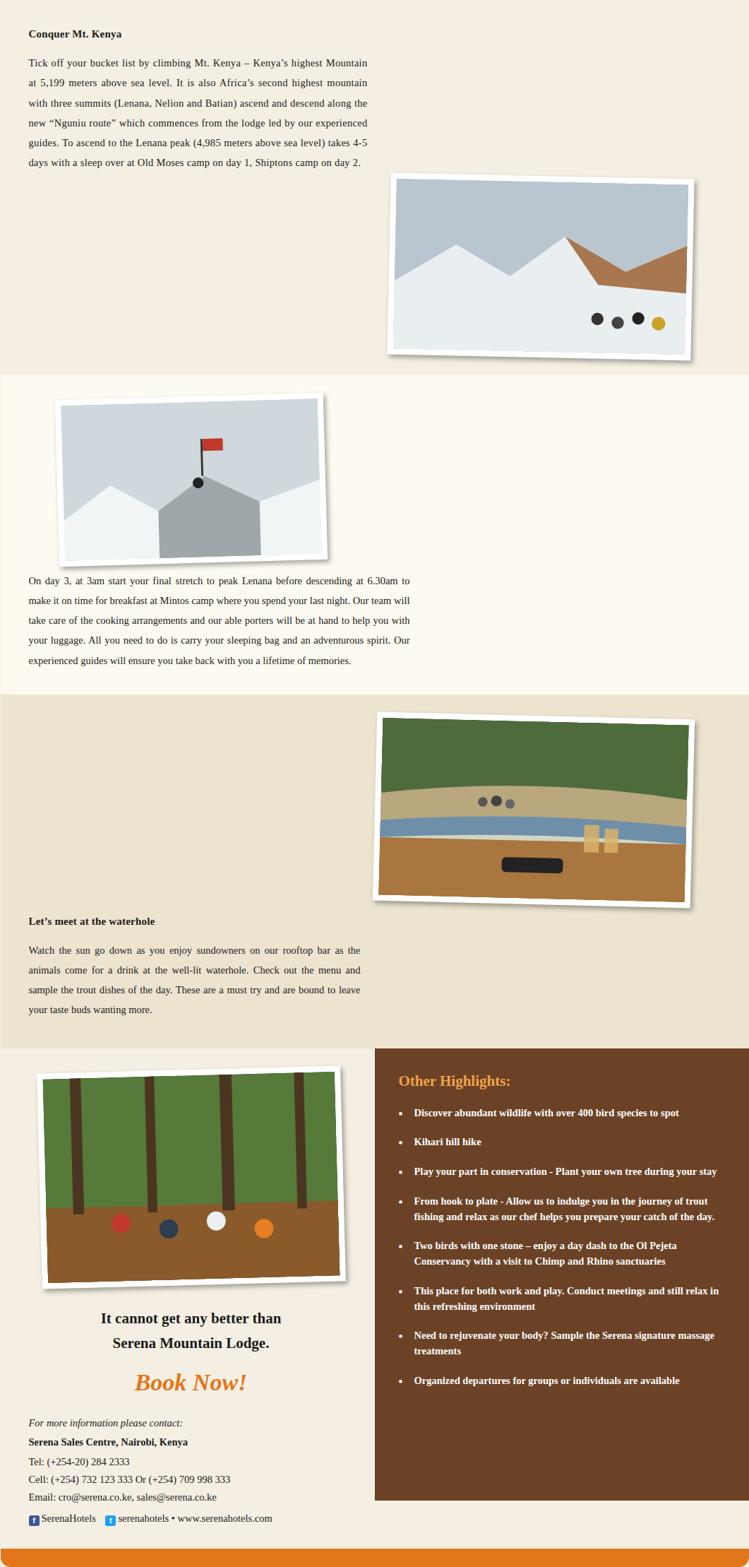Conquer Mt. Kenya
Tick off your bucket list by climbing Mt. Kenya – Kenya’s highest Mountain at 5,199 meters above sea level. It is also Africa’s second highest mountain with three summits (Lenana, Nelion and Batian) ascend and descend along the new “Nguniu route” which commences from the lodge led by our experienced guides. To ascend to the Lenana peak (4,985 meters above sea level) takes 4-5 days with a sleep over at Old Moses camp on day 1, Shiptons camp on day 2.
On day 3, at 3am start your final stretch to peak Lenana before descending at 6.30am to make it on time for breakfast at Mintos camp where you spend your last night. Our team will take care of the cooking arrangements and our able porters will be at hand to help you with your luggage. All you need to do is carry your sleeping bag and an adventurous spirit. Our experienced guides will ensure you take back with you a lifetime of memories.
Let’s meet at the waterhole
Watch the sun go down as you enjoy sundowners on our rooftop bar as the animals come for a drink at the well-lit waterhole. Check out the menu and sample the trout dishes of the day. These are a must try and are bound to leave your taste buds wanting more.
It cannot get any better than
Serena Mountain Lodge.
Book Now!
For more information please contact:
Serena Sales Centre, Nairobi, Kenya
Tel: (+254-20) 284 2333
Cell: (+254) 732 123 333 Or (+254) 709 998 333
Email: cro@serena.co.ke, sales@serena.co.ke
f SerenaHotels tserenahotels • www.serenahotels.com
Other Highlights:
Discover abundant wildlife with over 400 bird species to spot
Kihari hill hike
Play your part in conservation - Plant your own tree during your stay
From hook to plate - Allow us to indulge you in the journey of trout fishing and relax as our chef helps you prepare your catch of the day.
Two birds with one stone – enjoy a day dash to the Ol Pejeta Conservancy with a visit to Chimp and Rhino sanctuaries
This place for both work and play. Conduct meetings and still relax in this refreshing environment
Need to rejuvenate your body? Sample the Serena signature massage treatments
Organized departures for groups or individuals are available